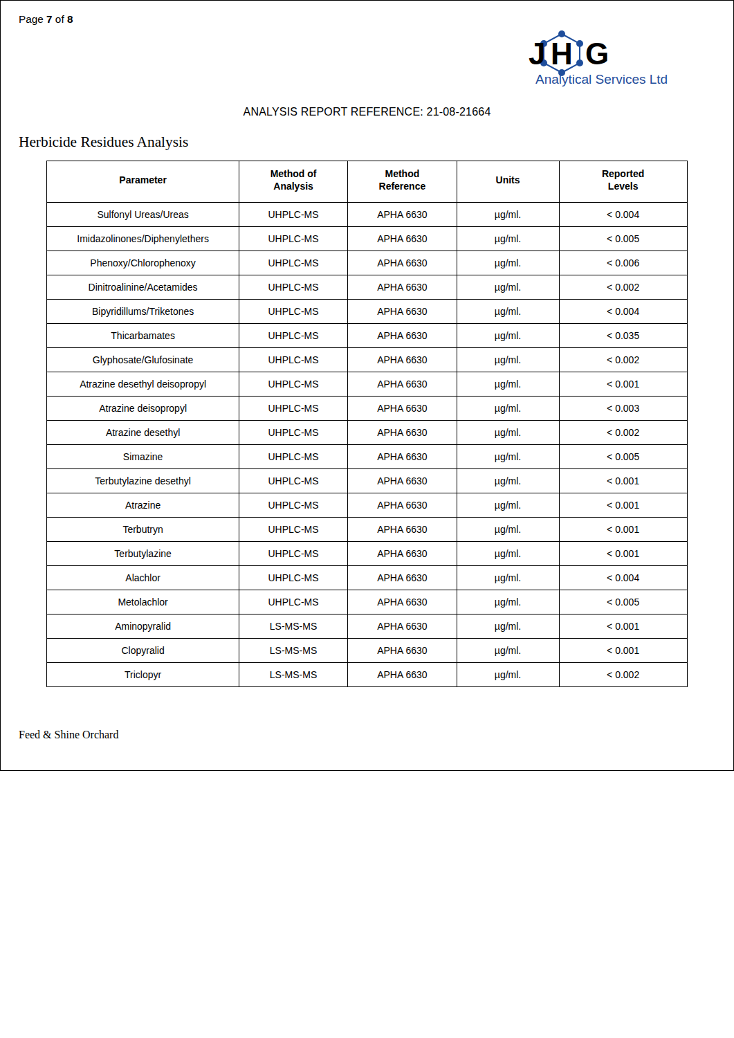Page 7 of 8
J H G Analytical Services Ltd
ANALYSIS REPORT REFERENCE: 21-08-21664
Herbicide Residues Analysis
| Parameter | Method of Analysis | Method Reference | Units | Reported Levels |
| --- | --- | --- | --- | --- |
| Sulfonyl Ureas/Ureas | UHPLC-MS | APHA 6630 | µg/ml. | < 0.004 |
| Imidazolinones/Diphenylethers | UHPLC-MS | APHA 6630 | µg/ml. | < 0.005 |
| Phenoxy/Chlorophenoxy | UHPLC-MS | APHA 6630 | µg/ml. | < 0.006 |
| Dinitroalinine/Acetamides | UHPLC-MS | APHA 6630 | µg/ml. | < 0.002 |
| Bipyridillums/Triketones | UHPLC-MS | APHA 6630 | µg/ml. | < 0.004 |
| Thicarbamates | UHPLC-MS | APHA 6630 | µg/ml. | < 0.035 |
| Glyphosate/Glufosinate | UHPLC-MS | APHA 6630 | µg/ml. | < 0.002 |
| Atrazine desethyl deisopropyl | UHPLC-MS | APHA 6630 | µg/ml. | < 0.001 |
| Atrazine deisopropyl | UHPLC-MS | APHA 6630 | µg/ml. | < 0.003 |
| Atrazine desethyl | UHPLC-MS | APHA 6630 | µg/ml. | < 0.002 |
| Simazine | UHPLC-MS | APHA 6630 | µg/ml. | < 0.005 |
| Terbutylazine desethyl | UHPLC-MS | APHA 6630 | µg/ml. | < 0.001 |
| Atrazine | UHPLC-MS | APHA 6630 | µg/ml. | < 0.001 |
| Terbutryn | UHPLC-MS | APHA 6630 | µg/ml. | < 0.001 |
| Terbutylazine | UHPLC-MS | APHA 6630 | µg/ml. | < 0.001 |
| Alachlor | UHPLC-MS | APHA 6630 | µg/ml. | < 0.004 |
| Metolachlor | UHPLC-MS | APHA 6630 | µg/ml. | < 0.005 |
| Aminopyralid | LS-MS-MS | APHA 6630 | µg/ml. | < 0.001 |
| Clopyralid | LS-MS-MS | APHA 6630 | µg/ml. | < 0.001 |
| Triclopyr | LS-MS-MS | APHA 6630 | µg/ml. | < 0.002 |
Feed & Shine Orchard